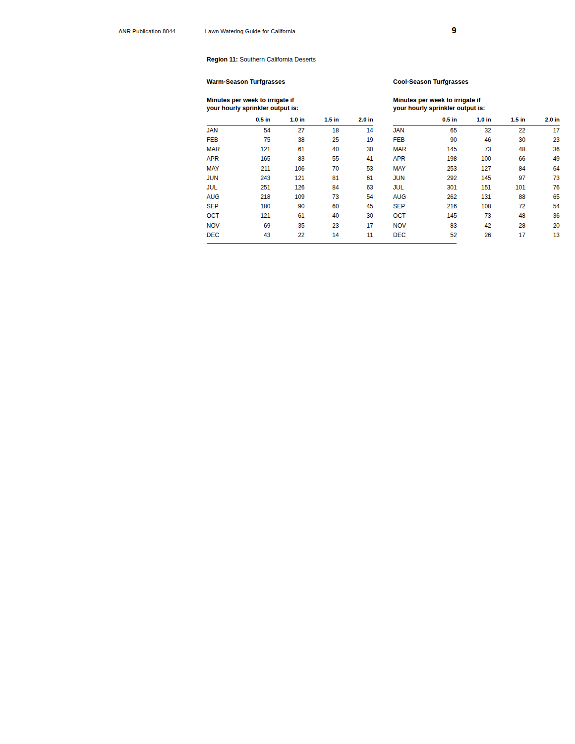ANR Publication 8044 Lawn Watering Guide for California 9
Region 11: Southern California Deserts
Warm-Season Turfgrasses
Minutes per week to irrigate if
your hourly sprinkler output is:
| | 0.5 in | 1.0 in | 1.5 in | 2.0 in |
| --- | --- | --- | --- | --- |
| JAN | 54 | 27 | 18 | 14 |
| FEB | 75 | 38 | 25 | 19 |
| MAR | 121 | 61 | 40 | 30 |
| APR | 165 | 83 | 55 | 41 |
| MAY | 211 | 106 | 70 | 53 |
| JUN | 243 | 121 | 81 | 61 |
| JUL | 251 | 126 | 84 | 63 |
| AUG | 218 | 109 | 73 | 54 |
| SEP | 180 | 90 | 60 | 45 |
| OCT | 121 | 61 | 40 | 30 |
| NOV | 69 | 35 | 23 | 17 |
| DEC | 43 | 22 | 14 | 11 |
Cool-Season Turfgrasses
Minutes per week to irrigate if
your hourly sprinkler output is:
| | 0.5 in | 1.0 in | 1.5 in | 2.0 in |
| --- | --- | --- | --- | --- |
| JAN | 65 | 32 | 22 | 17 |
| FEB | 90 | 46 | 30 | 23 |
| MAR | 145 | 73 | 48 | 36 |
| APR | 198 | 100 | 66 | 49 |
| MAY | 253 | 127 | 84 | 64 |
| JUN | 292 | 145 | 97 | 73 |
| JUL | 301 | 151 | 101 | 76 |
| AUG | 262 | 131 | 88 | 65 |
| SEP | 216 | 108 | 72 | 54 |
| OCT | 145 | 73 | 48 | 36 |
| NOV | 83 | 42 | 28 | 20 |
| DEC | 52 | 26 | 17 | 13 |